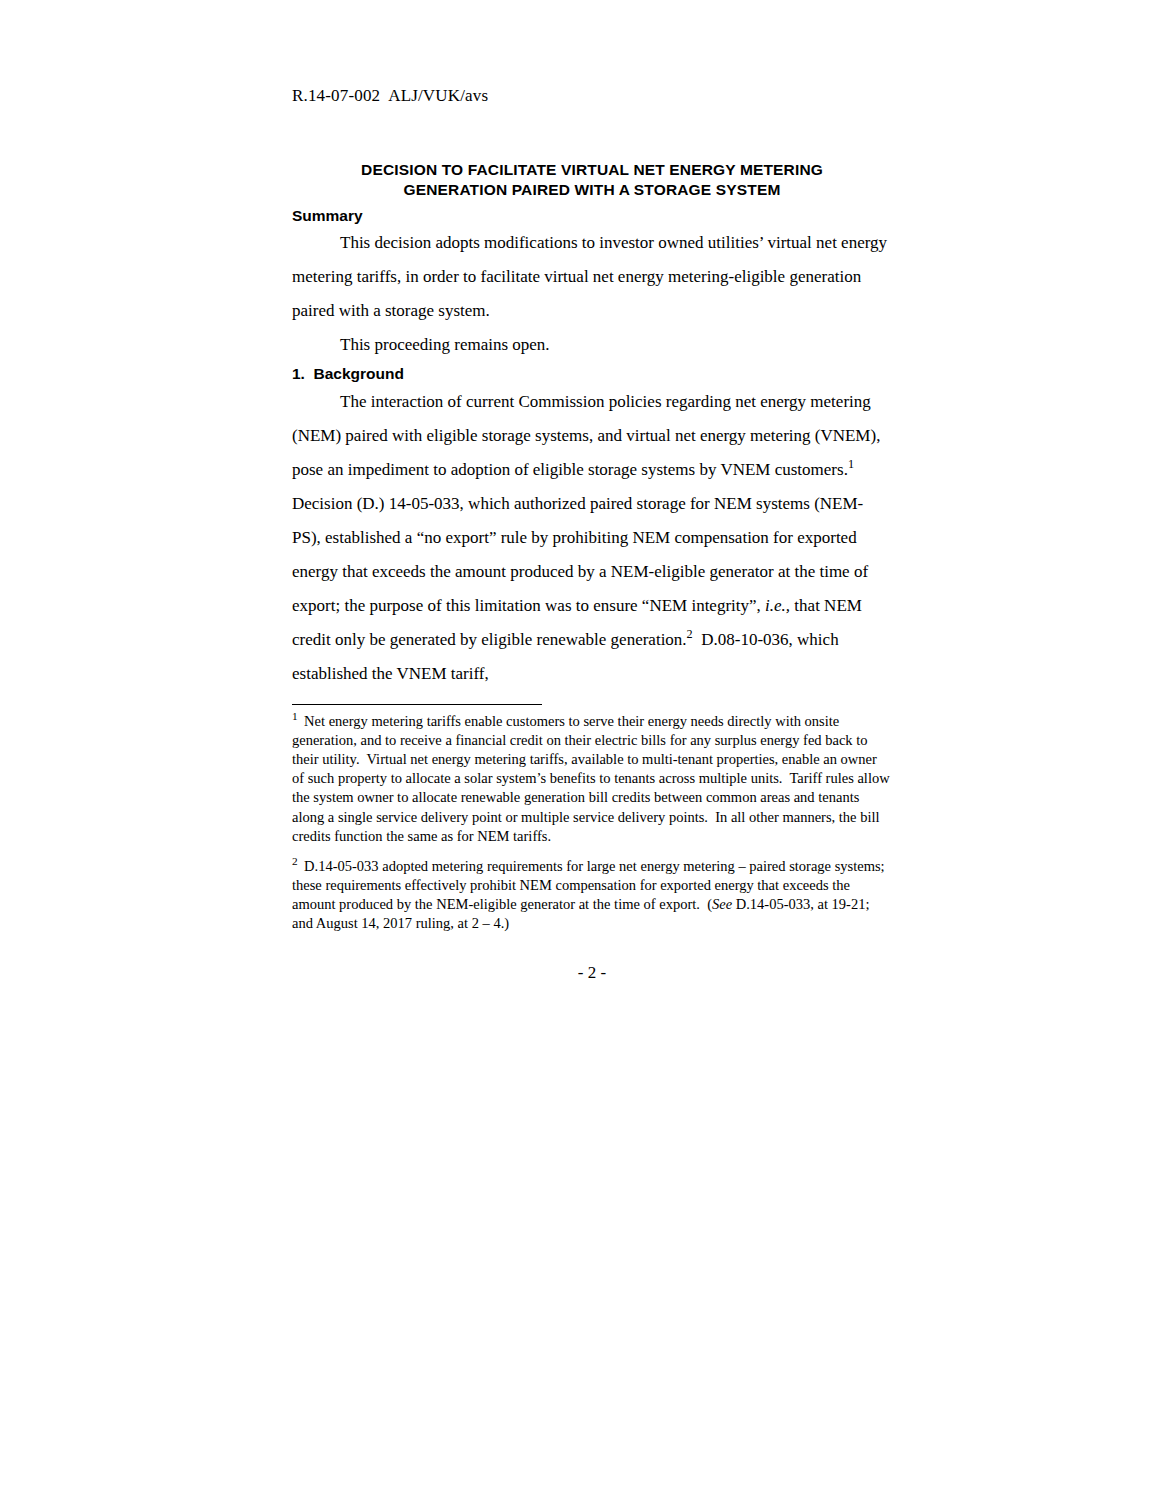R.14-07-002 ALJ/VUK/avs
Decision to Facilitate Virtual Net Energy Metering
Generation Paired with a Storage System
Summary
This decision adopts modifications to investor owned utilities’ virtual net energy metering tariffs, in order to facilitate virtual net energy metering-eligible generation paired with a storage system.
This proceeding remains open.
1. Background
The interaction of current Commission policies regarding net energy metering (NEM) paired with eligible storage systems, and virtual net energy metering (VNEM), pose an impediment to adoption of eligible storage systems by VNEM customers.1 Decision (D.) 14-05-033, which authorized paired storage for NEM systems (NEM-PS), established a “no export” rule by prohibiting NEM compensation for exported energy that exceeds the amount produced by a NEM-eligible generator at the time of export; the purpose of this limitation was to ensure “NEM integrity”, i.e., that NEM credit only be generated by eligible renewable generation.2 D.08-10-036, which established the VNEM tariff,
1 Net energy metering tariffs enable customers to serve their energy needs directly with onsite generation, and to receive a financial credit on their electric bills for any surplus energy fed back to their utility. Virtual net energy metering tariffs, available to multi-tenant properties, enable an owner of such property to allocate a solar system’s benefits to tenants across multiple units. Tariff rules allow the system owner to allocate renewable generation bill credits between common areas and tenants along a single service delivery point or multiple service delivery points. In all other manners, the bill credits function the same as for NEM tariffs.
2 D.14-05-033 adopted metering requirements for large net energy metering – paired storage systems; these requirements effectively prohibit NEM compensation for exported energy that exceeds the amount produced by the NEM-eligible generator at the time of export. (See D.14-05-033, at 19-21; and August 14, 2017 ruling, at 2 – 4.)
- 2 -